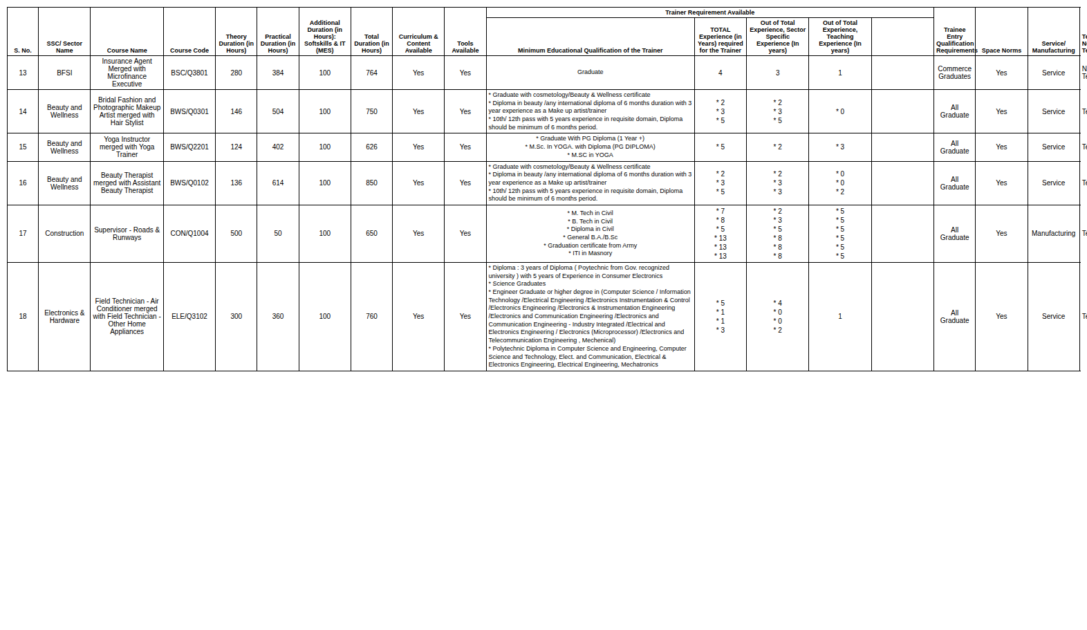| S. No. | SSC/ Sector Name | Course Name | Course Code | Theory Duration (in Hours) | Practical Duration (in Hours) | Additional Duration (in Hours): Softskills & IT (MES) | Total Duration (in Hours) | Curriculum & Content Available | Tools Available | Trainer Requirement Available | Trainee Entry Qualification Requirements | Space Norms | Service/ Manufacturing | Technical/ Non-Technical |
| --- | --- | --- | --- | --- | --- | --- | --- | --- | --- | --- | --- | --- | --- | --- |
| Minimum Educational Qualification of the Trainer | TOTAL Experience (in Years) required for the Trainer | Out of Total Experience, Sector Specific Experience (In years) | Out of Total Experience, Teaching Experience (In years) | |
| 13 | BFSI | Insurance Agent Merged with Microfinance Executive | BSC/Q3801 | 280 | 384 | 100 | 764 | Yes | Yes | Graduate | 4 | 3 | 1 | | Commerce Graduates | Yes | Service | Non-Technical |
| 14 | Beauty and Wellness | Bridal Fashion and Photographic Makeup Artist merged with Hair Stylist | BWS/Q0301 | 146 | 504 | 100 | 750 | Yes | Yes | * Graduate with cosmetology/Beauty & Wellness certificate * Diploma in beauty /any international diploma of 6 months duration with 3 year experience as a Make up artist/trainer * 10th/ 12th pass with 5 years experience in requisite domain, Diploma should be minimum of 6 months period. | * 2 * 3 * 5 | * 2 * 3 * 5 | * 0 | | All Graduate | Yes | Service | Technical |
| 15 | Beauty and Wellness | Yoga Instructor merged with Yoga Trainer | BWS/Q2201 | 124 | 402 | 100 | 626 | Yes | Yes | * Graduate With PG Diploma (1 Year +) * M.Sc. In YOGA. with Diploma (PG DIPLOMA) * M.SC in YOGA | * 5 | * 2 | * 3 | | All Graduate | Yes | Service | Technical |
| 16 | Beauty and Wellness | Beauty Therapist merged with Assistant Beauty Therapist | BWS/Q0102 | 136 | 614 | 100 | 850 | Yes | Yes | * Graduate with cosmetology/Beauty & Wellness certificate * Diploma in beauty /any international diploma of 6 months duration with 3 year experience as a Make up artist/trainer * 10th/ 12th pass with 5 years experience in requisite domain, Diploma should be minimum of 6 months period. | * 2 * 3 * 5 | * 2 * 3 * 3 | * 0 * 0 * 2 | | All Graduate | Yes | Service | Technical |
| 17 | Construction | Supervisor - Roads & Runways | CON/Q1004 | 500 | 50 | 100 | 650 | Yes | Yes | * M. Tech in Civil * B. Tech in Civil * Diploma in Civil * General B.A./B.Sc * Graduation certificate from Army * ITI in Masnory | * 7 * 8 * 5 * 13 * 13 * 13 | * 2 * 3 * 5 * 8 * 8 * 8 | * 5 * 5 * 5 * 5 * 5 * 5 | | All Graduate | Yes | Manufacturing | Technical |
| 18 | Electronics & Hardware | Field Technician - Air Conditioner merged with Field Technician - Other Home Appliances | ELE/Q3102 | 300 | 360 | 100 | 760 | Yes | Yes | * Diploma : 3 years of Diploma ( Poytechnic from Gov. recognized university ) with 5 years of Experience in Consumer Electronics * Science Graduates * Engineer Graduate or higher degree in (Computer Science / Information Technology /Electrical Engineering /Electronics Instrumentation & Control /Electronics Engineering /Electronics & Instrumentation Engineering /Electronics and Communication Engineering /Electronics and Communication Engineering - Industry Integrated /Electrical and Electronics Engineering / Electronics (Microprocessor) /Electronics and Telecommunication Engineering , Mechenical) * Polytechnic Diploma in Computer Science and Engineering, Computer Science and Technology, Elect. and Communication, Electrical & Electronics Engineering, Electrical Engineering, Mechatronics | * 5 * 1 * 1 * 3 | * 4 * 0 * 0 * 2 | 1 | | All Graduate | Yes | Service | Technical |